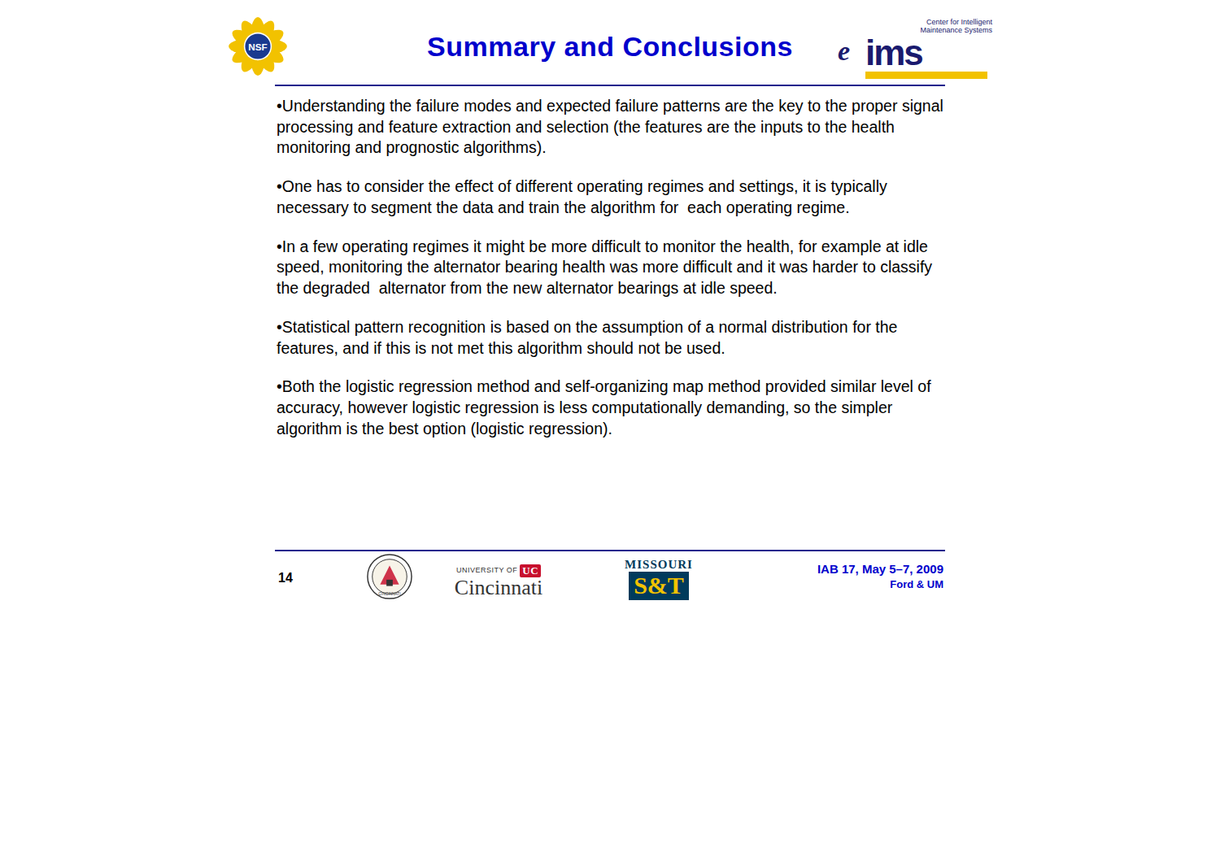NSF
Center for Intelligent
Maintenance Systems
e ims
Summary and Conclusions
•Understanding the failure modes and expected failure patterns are the key to the proper signal processing and feature extraction and selection (the features are the inputs to the health monitoring and prognostic algorithms).
•One has to consider the effect of different operating regimes and settings, it is typically necessary to segment the data and train the algorithm for each operating regime.
•In a few operating regimes it might be more difficult to monitor the health, for example at idle speed, monitoring the alternator bearing health was more difficult and it was harder to classify the degraded alternator from the new alternator bearings at idle speed.
•Statistical pattern recognition is based on the assumption of a normal distribution for the features, and if this is not met this algorithm should not be used.
•Both the logistic regression method and self-organizing map method provided similar level of accuracy, however logistic regression is less computationally demanding, so the simpler algorithm is the best option (logistic regression).
14
CINCINNATI
University of UC
Cincinnati
MISSOURI
S&T
IAB 17, May 5–7, 2009
Ford & UM